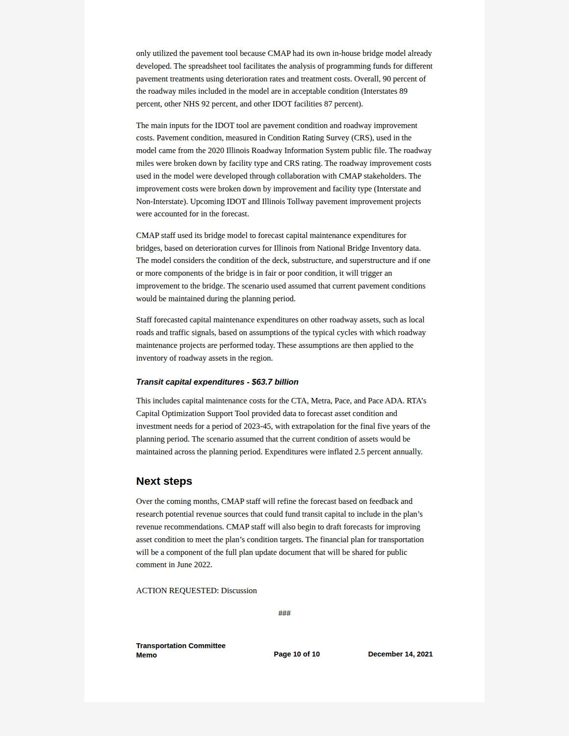only utilized the pavement tool because CMAP had its own in-house bridge model already developed. The spreadsheet tool facilitates the analysis of programming funds for different pavement treatments using deterioration rates and treatment costs. Overall, 90 percent of the roadway miles included in the model are in acceptable condition (Interstates 89 percent, other NHS 92 percent, and other IDOT facilities 87 percent).
The main inputs for the IDOT tool are pavement condition and roadway improvement costs. Pavement condition, measured in Condition Rating Survey (CRS), used in the model came from the 2020 Illinois Roadway Information System public file. The roadway miles were broken down by facility type and CRS rating. The roadway improvement costs used in the model were developed through collaboration with CMAP stakeholders. The improvement costs were broken down by improvement and facility type (Interstate and Non-Interstate). Upcoming IDOT and Illinois Tollway pavement improvement projects were accounted for in the forecast.
CMAP staff used its bridge model to forecast capital maintenance expenditures for bridges, based on deterioration curves for Illinois from National Bridge Inventory data. The model considers the condition of the deck, substructure, and superstructure and if one or more components of the bridge is in fair or poor condition, it will trigger an improvement to the bridge. The scenario used assumed that current pavement conditions would be maintained during the planning period.
Staff forecasted capital maintenance expenditures on other roadway assets, such as local roads and traffic signals, based on assumptions of the typical cycles with which roadway maintenance projects are performed today. These assumptions are then applied to the inventory of roadway assets in the region.
Transit capital expenditures - $63.7 billion
This includes capital maintenance costs for the CTA, Metra, Pace, and Pace ADA. RTA’s Capital Optimization Support Tool provided data to forecast asset condition and investment needs for a period of 2023-45, with extrapolation for the final five years of the planning period. The scenario assumed that the current condition of assets would be maintained across the planning period. Expenditures were inflated 2.5 percent annually.
Next steps
Over the coming months, CMAP staff will refine the forecast based on feedback and research potential revenue sources that could fund transit capital to include in the plan’s revenue recommendations. CMAP staff will also begin to draft forecasts for improving asset condition to meet the plan’s condition targets. The financial plan for transportation will be a component of the full plan update document that will be shared for public comment in June 2022.
ACTION REQUESTED: Discussion
###
Transportation Committee
Memo
Page 10 of 10
December 14, 2021